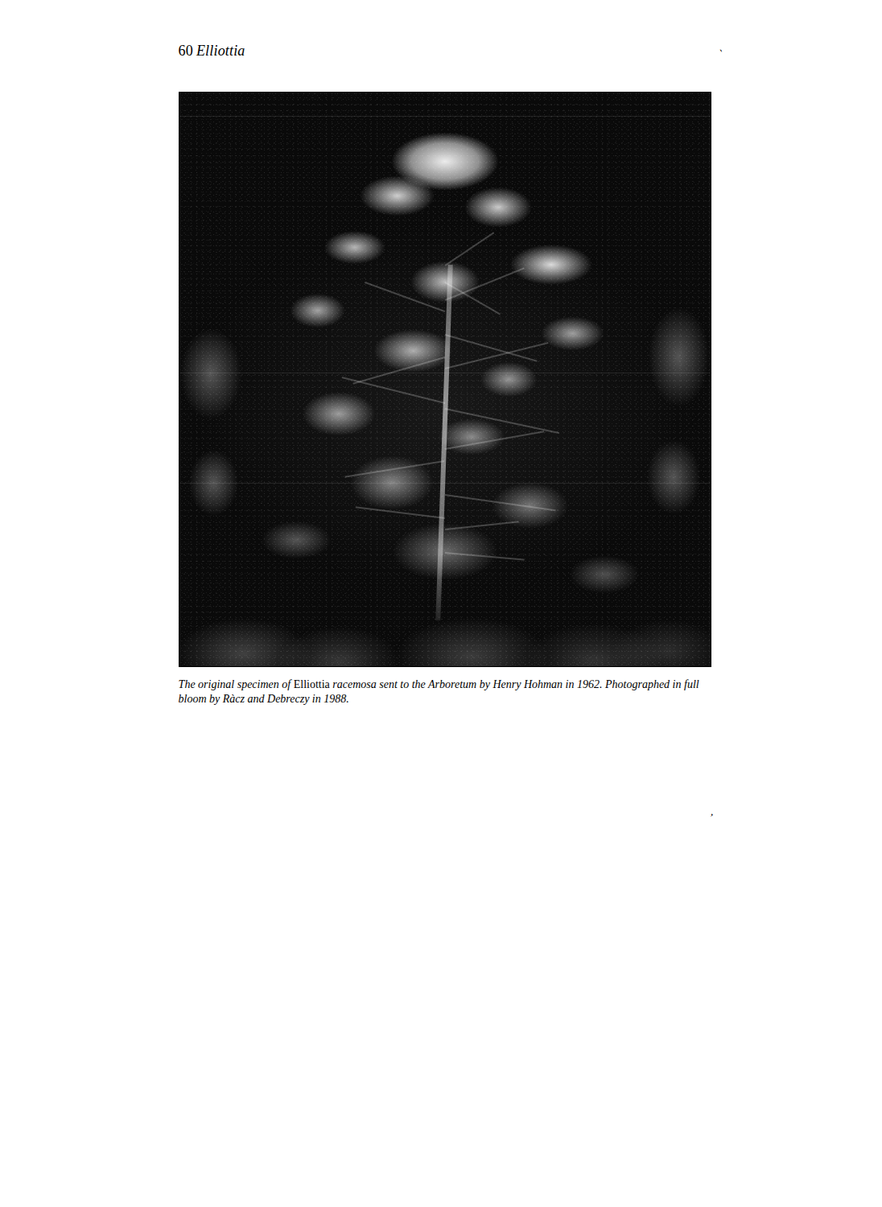`
60 Elliottia
The original specimen of Elliottia racemosa sent to the Arboretum by Henry Hohman in 1962. Photographed in full bloom by Ràcz and Debreczy in 1988.
,